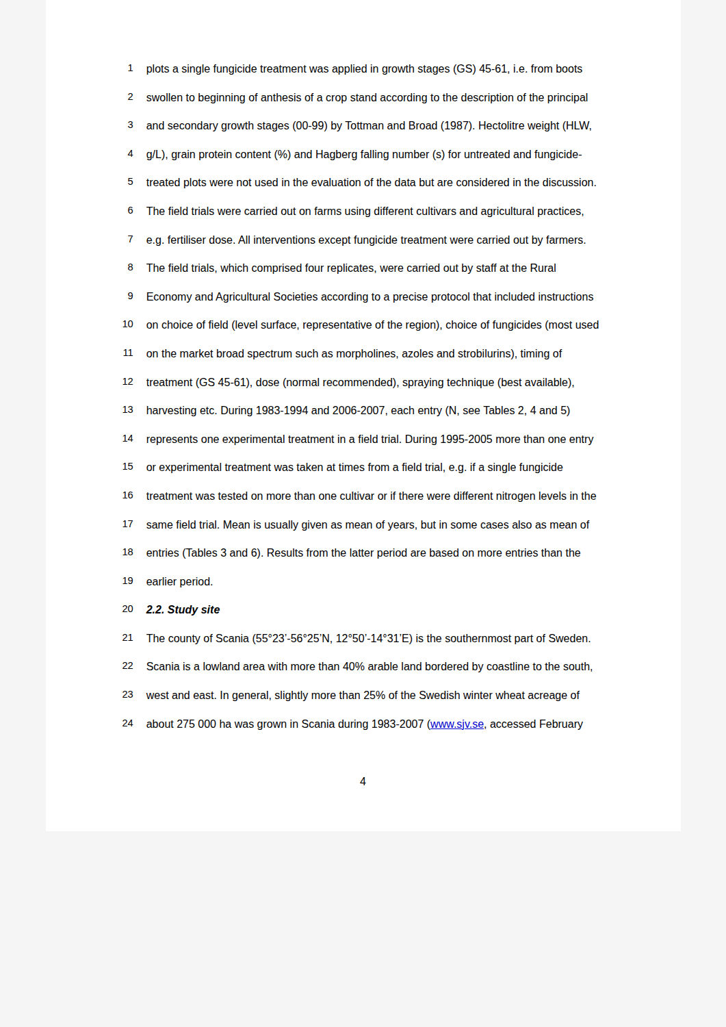plots a single fungicide treatment was applied in growth stages (GS) 45-61, i.e. from boots
swollen to beginning of anthesis of a crop stand according to the description of the principal
and secondary growth stages (00-99) by Tottman and Broad (1987). Hectolitre weight (HLW,
g/L), grain protein content (%) and Hagberg falling number (s) for untreated and fungicide-
treated plots were not used in the evaluation of the data but are considered in the discussion.
The field trials were carried out on farms using different cultivars and agricultural practices,
e.g. fertiliser dose. All interventions except fungicide treatment were carried out by farmers.
The field trials, which comprised four replicates, were carried out by staff at the Rural
Economy and Agricultural Societies according to a precise protocol that included instructions
on choice of field (level surface, representative of the region), choice of fungicides (most used
on the market broad spectrum such as morpholines, azoles and strobilurins), timing of
treatment (GS 45-61), dose (normal recommended), spraying technique (best available),
harvesting etc. During 1983-1994 and 2006-2007, each entry (N, see Tables 2, 4 and 5)
represents one experimental treatment in a field trial. During 1995-2005 more than one entry
or experimental treatment was taken at times from a field trial, e.g. if a single fungicide
treatment was tested on more than one cultivar or if there were different nitrogen levels in the
same field trial. Mean is usually given as mean of years, but in some cases also as mean of
entries (Tables 3 and 6). Results from the latter period are based on more entries than the
earlier period.
2.2. Study site
The county of Scania (55°23’-56°25’N, 12°50’-14°31’E) is the southernmost part of Sweden.
Scania is a lowland area with more than 40% arable land bordered by coastline to the south,
west and east. In general, slightly more than 25% of the Swedish winter wheat acreage of
about 275 000 ha was grown in Scania during 1983-2007 (www.sjv.se, accessed February
4